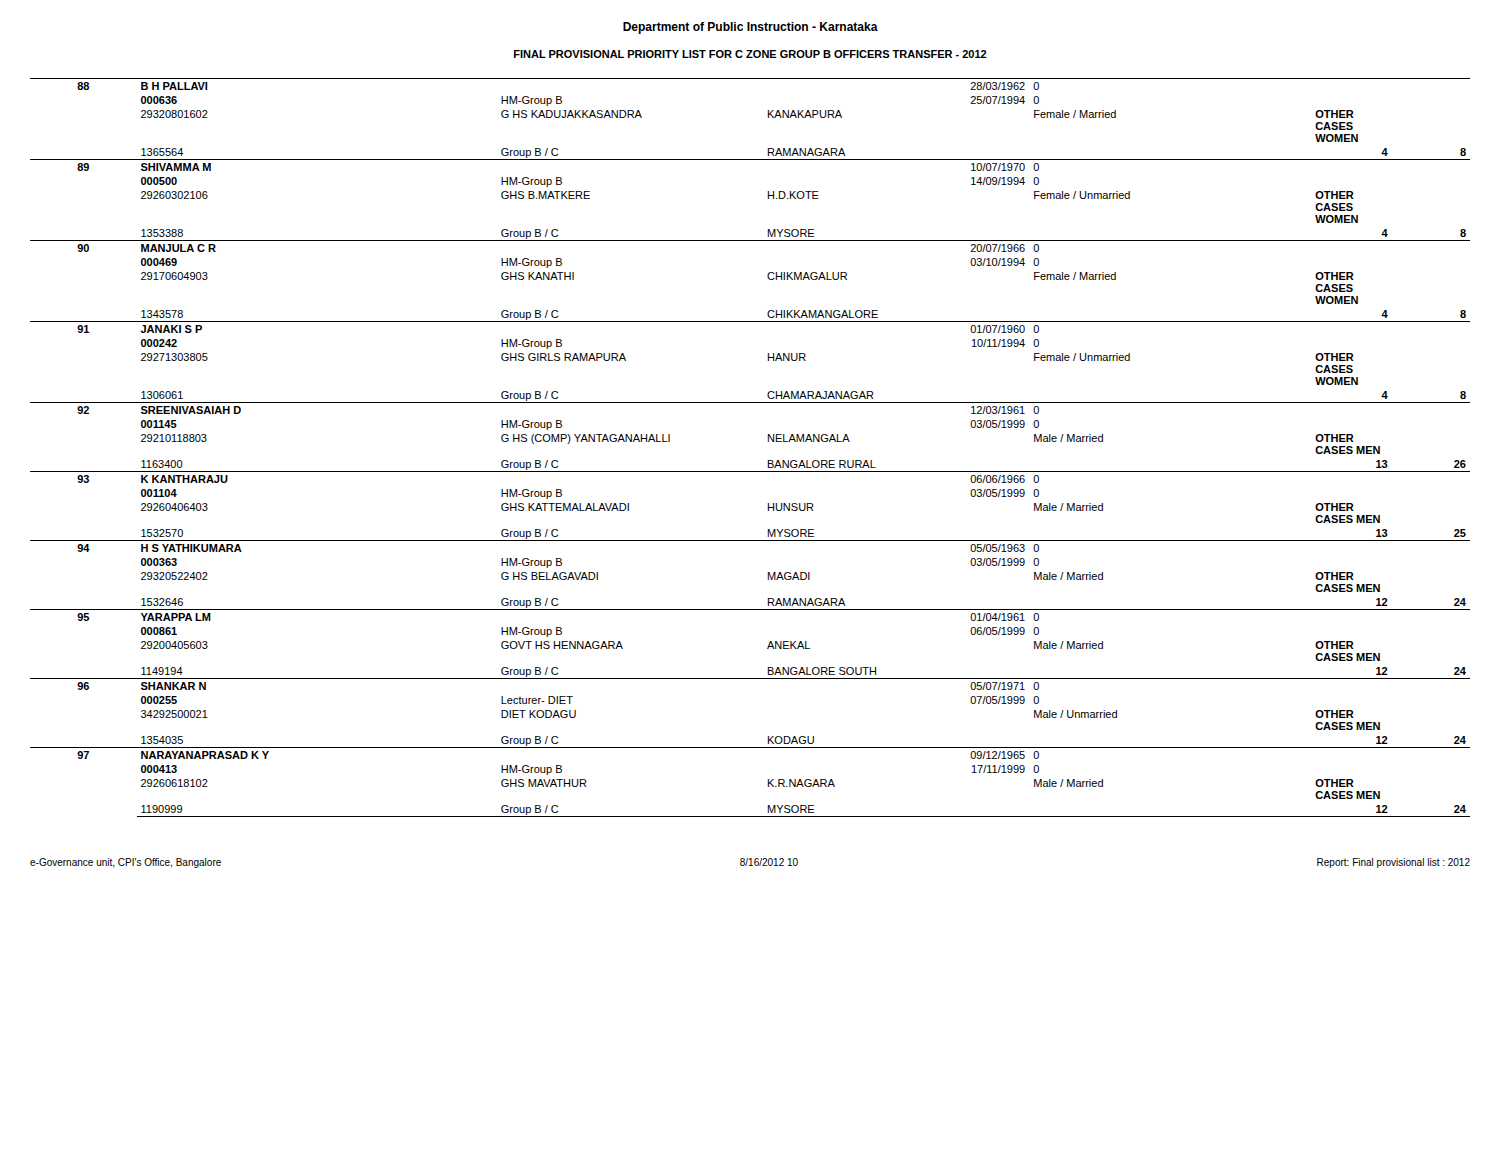Department of Public Instruction - Karnataka
FINAL PROVISIONAL PRIORITY LIST FOR C ZONE GROUP B OFFICERS TRANSFER - 2012
| 88 | B H PALLAVI | | 28/03/1962 | 0 | | |
| 000636 | HM-Group B | 25/07/1994 | 0 | | |
| 29320801602 | G HS KADUJAKKASANDRA | KANAKAPURA | Female / Married | OTHER CASES WOMEN | |
| 1365564 | Group B / C | RAMANAGARA | | 4 | 8 |
| 89 | SHIVAMMA M | | 10/07/1970 | 0 | | |
| 000500 | HM-Group B | 14/09/1994 | 0 | | |
| 29260302106 | GHS B.MATKERE | H.D.KOTE | Female / Unmarried | OTHER CASES WOMEN | |
| 1353388 | Group B / C | MYSORE | | 4 | 8 |
| 90 | MANJULA C R | | 20/07/1966 | 0 | | |
| 000469 | HM-Group B | 03/10/1994 | 0 | | |
| 29170604903 | GHS KANATHI | CHIKMAGALUR | Female / Married | OTHER CASES WOMEN | |
| 1343578 | Group B / C | CHIKKAMANGALORE | | 4 | 8 |
| 91 | JANAKI S P | | 01/07/1960 | 0 | | |
| 000242 | HM-Group B | 10/11/1994 | 0 | | |
| 29271303805 | GHS GIRLS RAMAPURA | HANUR | Female / Unmarried | OTHER CASES WOMEN | |
| 1306061 | Group B / C | CHAMARAJANAGAR | | 4 | 8 |
| 92 | SREENIVASAIAH D | | 12/03/1961 | 0 | | |
| 001145 | HM-Group B | 03/05/1999 | 0 | | |
| 29210118803 | G HS (COMP) YANTAGANAHALLI | NELAMANGALA | Male / Married | OTHER CASES MEN | |
| 1163400 | Group B / C | BANGALORE RURAL | | 13 | 26 |
| 93 | K KANTHARAJU | | 06/06/1966 | 0 | | |
| 001104 | HM-Group B | 03/05/1999 | 0 | | |
| 29260406403 | GHS KATTEMALALAVADI | HUNSUR | Male / Married | OTHER CASES MEN | |
| 1532570 | Group B / C | MYSORE | | 13 | 25 |
| 94 | H S YATHIKUMARA | | 05/05/1963 | 0 | | |
| 000363 | HM-Group B | 03/05/1999 | 0 | | |
| 29320522402 | G HS BELAGAVADI | MAGADI | Male / Married | OTHER CASES MEN | |
| 1532646 | Group B / C | RAMANAGARA | | 12 | 24 |
| 95 | YARAPPA LM | | 01/04/1961 | 0 | | |
| 000861 | HM-Group B | 06/05/1999 | 0 | | |
| 29200405603 | GOVT HS HENNAGARA | ANEKAL | Male / Married | OTHER CASES MEN | |
| 1149194 | Group B / C | BANGALORE SOUTH | | 12 | 24 |
| 96 | SHANKAR N | | 05/07/1971 | 0 | | |
| 000255 | Lecturer- DIET | 07/05/1999 | 0 | | |
| 34292500021 | DIET KODAGU | | Male / Unmarried | OTHER CASES MEN | |
| 1354035 | Group B / C | KODAGU | | 12 | 24 |
| 97 | NARAYANAPRASAD K Y | | 09/12/1965 | 0 | | |
| 000413 | HM-Group B | 17/11/1999 | 0 | | |
| 29260618102 | GHS MAVATHUR | K.R.NAGARA | Male / Married | OTHER CASES MEN | |
| 1190999 | Group B / C | MYSORE | | 12 | 24 |
e-Governance unit, CPI's Office, Bangalore 8/16/2012 10 Report: Final provisional list : 2012